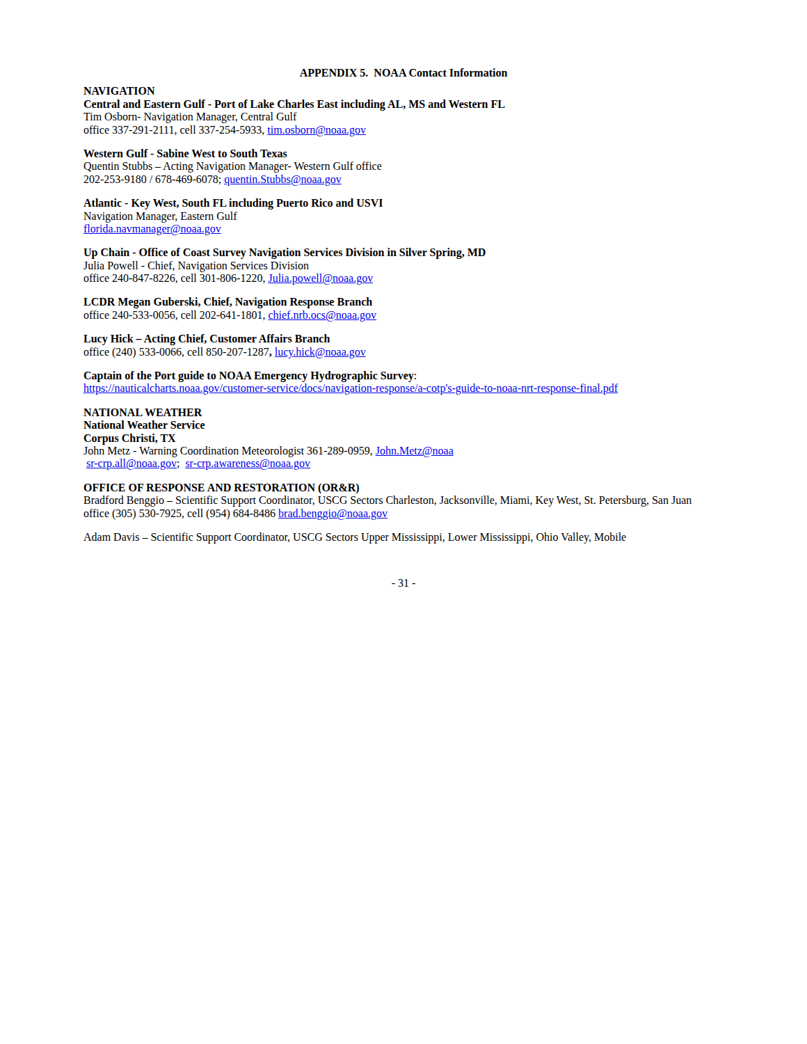APPENDIX 5. NOAA Contact Information
NAVIGATION
Central and Eastern Gulf - Port of Lake Charles East including AL, MS and Western FL
Tim Osborn- Navigation Manager, Central Gulf
office 337-291-2111, cell 337-254-5933, tim.osborn@noaa.gov
Western Gulf - Sabine West to South Texas
Quentin Stubbs – Acting Navigation Manager- Western Gulf office
202-253-9180 / 678-469-6078; quentin.Stubbs@noaa.gov
Atlantic - Key West, South FL including Puerto Rico and USVI
Navigation Manager, Eastern Gulf
florida.navmanager@noaa.gov
Up Chain - Office of Coast Survey Navigation Services Division in Silver Spring, MD
Julia Powell - Chief, Navigation Services Division
office 240-847-8226, cell 301-806-1220, Julia.powell@noaa.gov
LCDR Megan Guberski, Chief, Navigation Response Branch
office 240-533-0056, cell 202-641-1801, chief.nrb.ocs@noaa.gov
Lucy Hick – Acting Chief, Customer Affairs Branch
office (240) 533-0066, cell 850-207-1287, lucy.hick@noaa.gov
Captain of the Port guide to NOAA Emergency Hydrographic Survey:
https://nauticalcharts.noaa.gov/customer-service/docs/navigation-response/a-cotp's-guide-to-noaa-nrt-response-final.pdf
NATIONAL WEATHER
National Weather Service
Corpus Christi, TX
John Metz - Warning Coordination Meteorologist 361-289-0959, John.Metz@noaa
sr-crp.all@noaa.gov; sr-crp.awareness@noaa.gov
OFFICE OF RESPONSE AND RESTORATION (OR&R)
Bradford Benggio – Scientific Support Coordinator, USCG Sectors Charleston, Jacksonville, Miami, Key West, St. Petersburg, San Juan
office (305) 530-7925, cell (954) 684-8486 brad.benggio@noaa.gov
Adam Davis – Scientific Support Coordinator, USCG Sectors Upper Mississippi, Lower Mississippi, Ohio Valley, Mobile
- 31 -